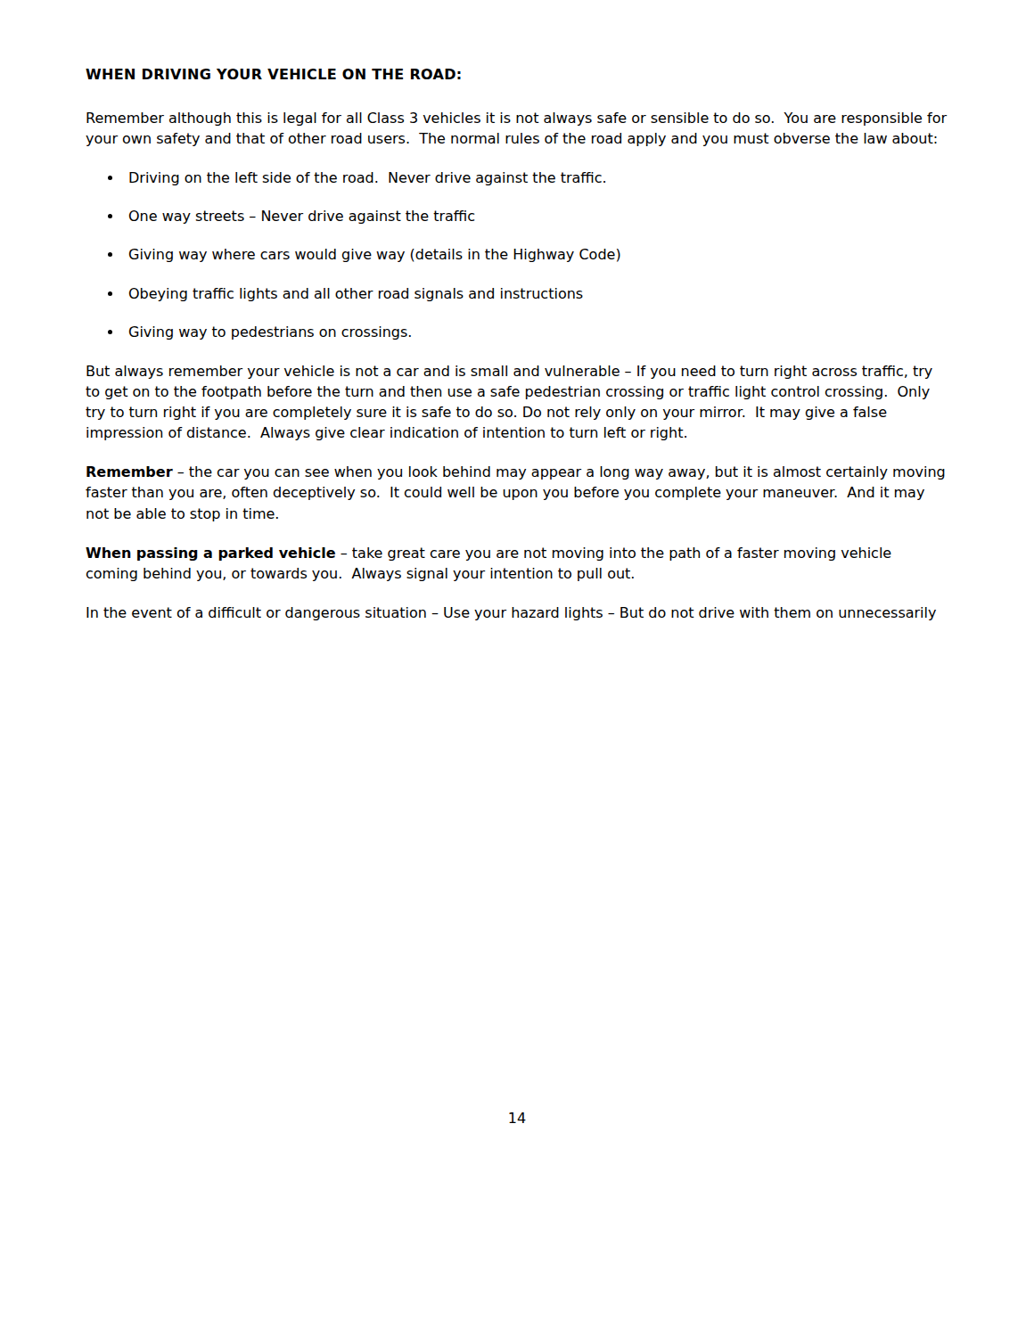WHEN DRIVING YOUR VEHICLE ON THE ROAD:
Remember although this is legal for all Class 3 vehicles it is not always safe or sensible to do so. You are responsible for your own safety and that of other road users. The normal rules of the road apply and you must obverse the law about:
Driving on the left side of the road. Never drive against the traffic.
One way streets – Never drive against the traffic
Giving way where cars would give way (details in the Highway Code)
Obeying traffic lights and all other road signals and instructions
Giving way to pedestrians on crossings.
But always remember your vehicle is not a car and is small and vulnerable – If you need to turn right across traffic, try to get on to the footpath before the turn and then use a safe pedestrian crossing or traffic light control crossing. Only try to turn right if you are completely sure it is safe to do so. Do not rely only on your mirror. It may give a false impression of distance. Always give clear indication of intention to turn left or right.
Remember – the car you can see when you look behind may appear a long way away, but it is almost certainly moving faster than you are, often deceptively so. It could well be upon you before you complete your maneuver. And it may not be able to stop in time.
When passing a parked vehicle – take great care you are not moving into the path of a faster moving vehicle coming behind you, or towards you. Always signal your intention to pull out.
In the event of a difficult or dangerous situation – Use your hazard lights – But do not drive with them on unnecessarily
14